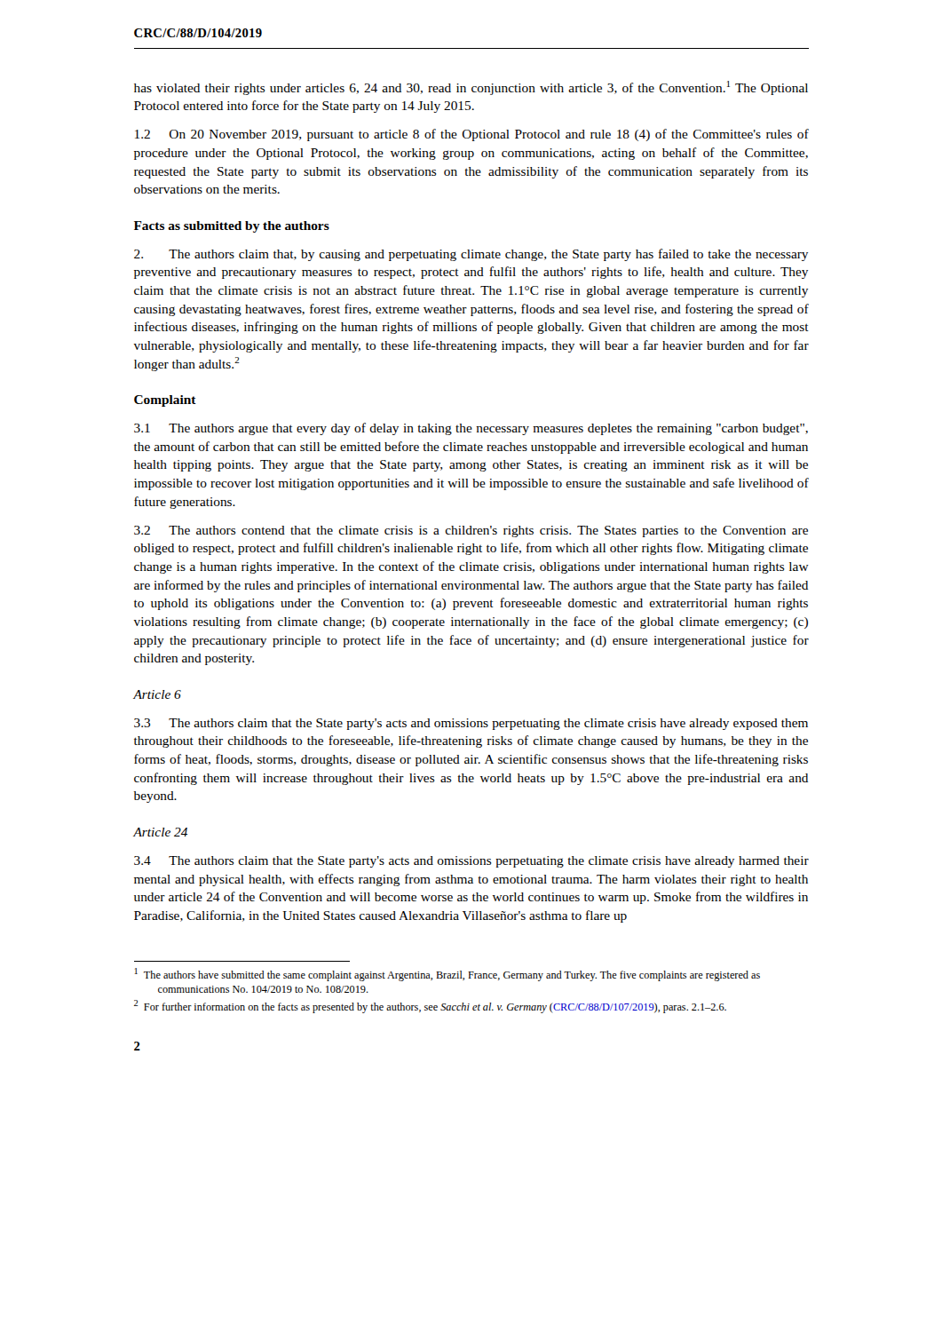CRC/C/88/D/104/2019
has violated their rights under articles 6, 24 and 30, read in conjunction with article 3, of the Convention.1 The Optional Protocol entered into force for the State party on 14 July 2015.
1.2 On 20 November 2019, pursuant to article 8 of the Optional Protocol and rule 18 (4) of the Committee's rules of procedure under the Optional Protocol, the working group on communications, acting on behalf of the Committee, requested the State party to submit its observations on the admissibility of the communication separately from its observations on the merits.
Facts as submitted by the authors
2. The authors claim that, by causing and perpetuating climate change, the State party has failed to take the necessary preventive and precautionary measures to respect, protect and fulfil the authors' rights to life, health and culture. They claim that the climate crisis is not an abstract future threat. The 1.1°C rise in global average temperature is currently causing devastating heatwaves, forest fires, extreme weather patterns, floods and sea level rise, and fostering the spread of infectious diseases, infringing on the human rights of millions of people globally. Given that children are among the most vulnerable, physiologically and mentally, to these life-threatening impacts, they will bear a far heavier burden and for far longer than adults.2
Complaint
3.1 The authors argue that every day of delay in taking the necessary measures depletes the remaining "carbon budget", the amount of carbon that can still be emitted before the climate reaches unstoppable and irreversible ecological and human health tipping points. They argue that the State party, among other States, is creating an imminent risk as it will be impossible to recover lost mitigation opportunities and it will be impossible to ensure the sustainable and safe livelihood of future generations.
3.2 The authors contend that the climate crisis is a children's rights crisis. The States parties to the Convention are obliged to respect, protect and fulfill children's inalienable right to life, from which all other rights flow. Mitigating climate change is a human rights imperative. In the context of the climate crisis, obligations under international human rights law are informed by the rules and principles of international environmental law. The authors argue that the State party has failed to uphold its obligations under the Convention to: (a) prevent foreseeable domestic and extraterritorial human rights violations resulting from climate change; (b) cooperate internationally in the face of the global climate emergency; (c) apply the precautionary principle to protect life in the face of uncertainty; and (d) ensure intergenerational justice for children and posterity.
Article 6
3.3 The authors claim that the State party's acts and omissions perpetuating the climate crisis have already exposed them throughout their childhoods to the foreseeable, life-threatening risks of climate change caused by humans, be they in the forms of heat, floods, storms, droughts, disease or polluted air. A scientific consensus shows that the life-threatening risks confronting them will increase throughout their lives as the world heats up by 1.5°C above the pre-industrial era and beyond.
Article 24
3.4 The authors claim that the State party's acts and omissions perpetuating the climate crisis have already harmed their mental and physical health, with effects ranging from asthma to emotional trauma. The harm violates their right to health under article 24 of the Convention and will become worse as the world continues to warm up. Smoke from the wildfires in Paradise, California, in the United States caused Alexandria Villaseñor's asthma to flare up
1 The authors have submitted the same complaint against Argentina, Brazil, France, Germany and Turkey. The five complaints are registered as communications No. 104/2019 to No. 108/2019.
2 For further information on the facts as presented by the authors, see Sacchi et al. v. Germany (CRC/C/88/D/107/2019), paras. 2.1–2.6.
2